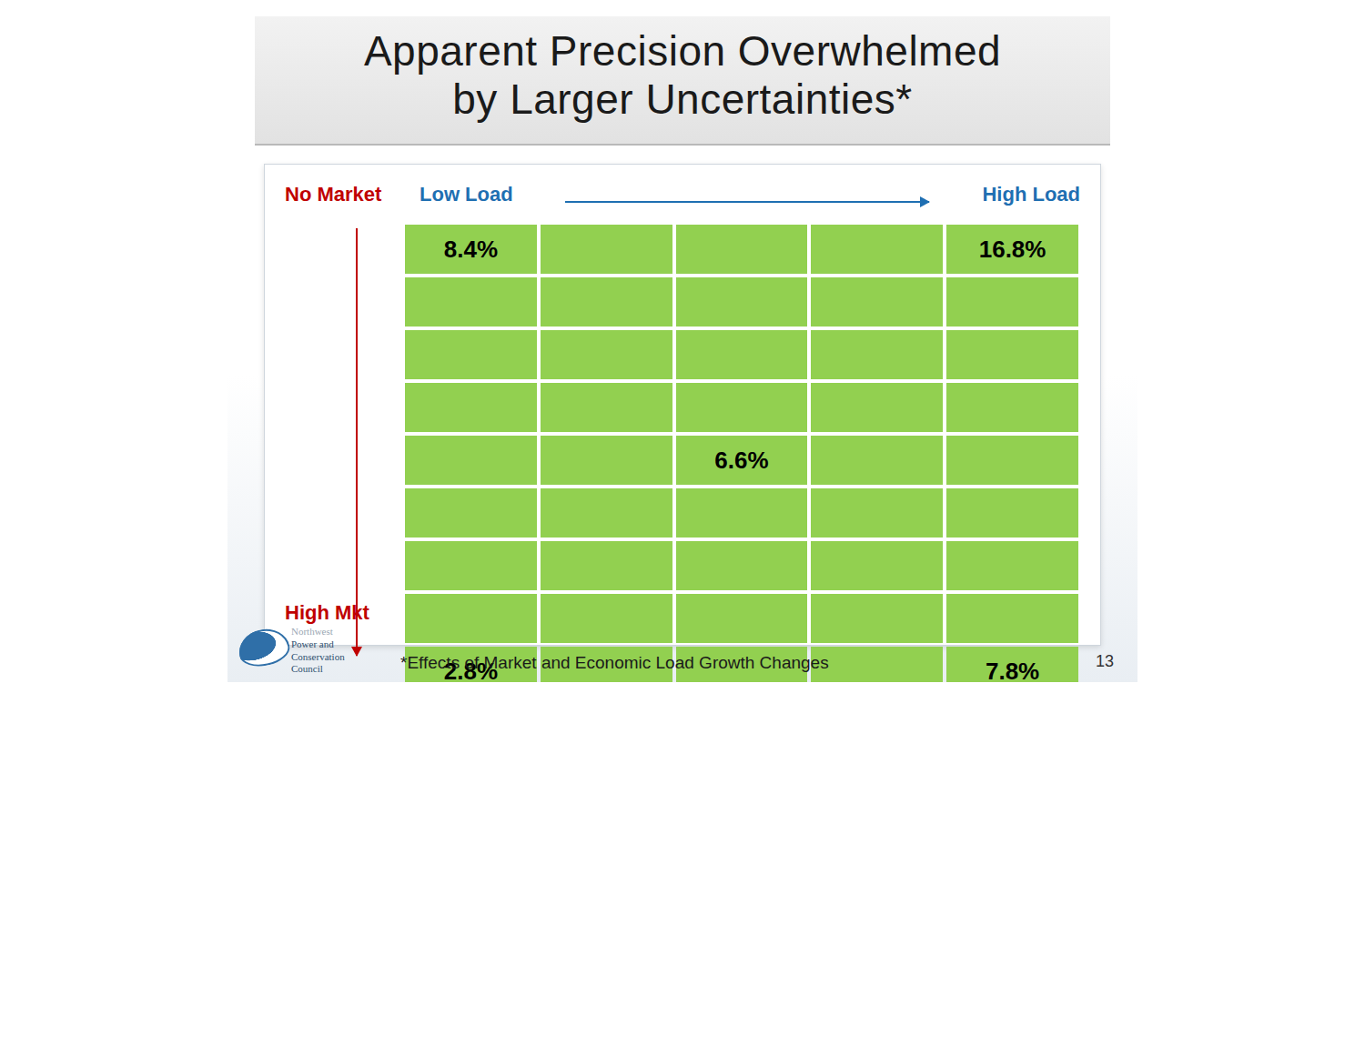Apparent Precision Overwhelmed
by Larger Uncertainties*
No Market Low Load High Load
High Mkt
| 8.4% | | | | 16.8% |
| | | 6.6% | | |
| 2.8% | | | | 7.8% |
Northwest
Power and
Conservation
Council
*Effects of Market and Economic Load Growth Changes
13